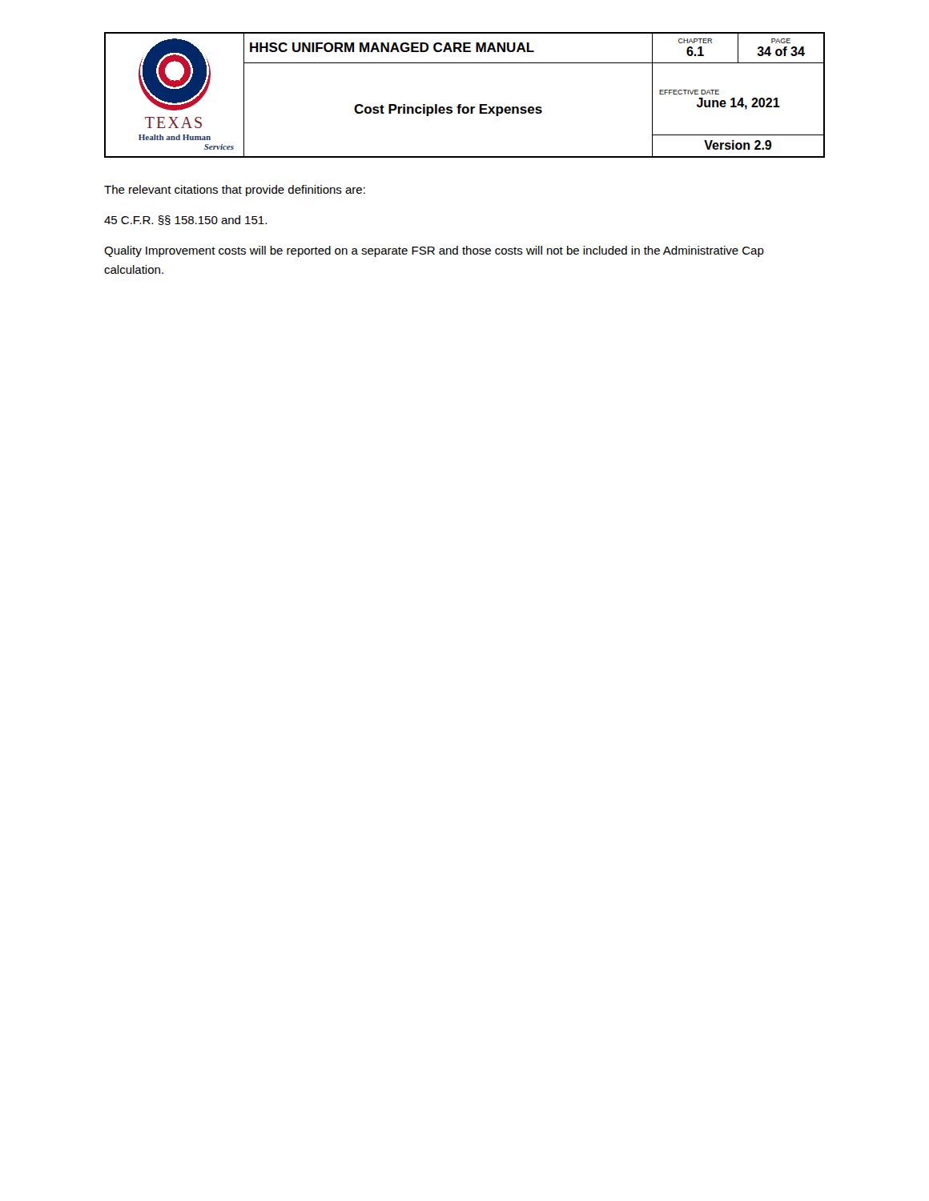| TEXAS Health and Human Services | HHSC UNIFORM MANAGED CARE MANUAL | Chapter 6.1 | Page 34 of 34 |
| Cost Principles for Expenses | Effective Date June 14, 2021 |
| Version 2.9 |
The relevant citations that provide definitions are:
45 C.F.R. §§ 158.150 and 151.
Quality Improvement costs will be reported on a separate FSR and those costs will not be included in the Administrative Cap calculation.